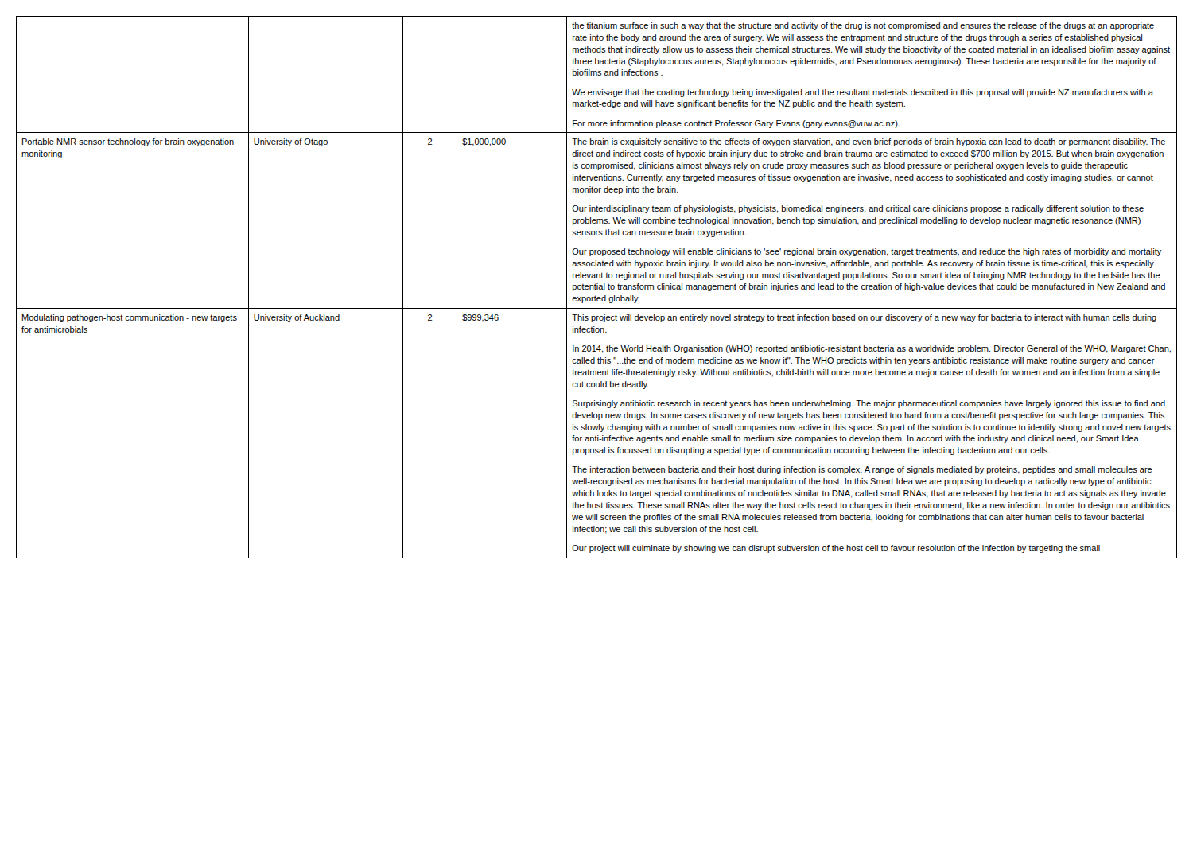| | | | | the titanium surface in such a way that the structure and activity of the drug is not compromised and ensures the release of the drugs at an appropriate rate into the body and around the area of surgery. We will assess the entrapment and structure of the drugs through a series of established physical methods that indirectly allow us to assess their chemical structures. We will study the bioactivity of the coated material in an idealised biofilm assay against three bacteria (Staphylococcus aureus, Staphylococcus epidermidis, and Pseudomonas aeruginosa). These bacteria are responsible for the majority of biofilms and infections . We envisage that the coating technology being investigated and the resultant materials described in this proposal will provide NZ manufacturers with a market-edge and will have significant benefits for the NZ public and the health system. For more information please contact Professor Gary Evans (gary.evans@vuw.ac.nz). |
| Portable NMR sensor technology for brain oxygenation monitoring | University of Otago | 2 | $1,000,000 | The brain is exquisitely sensitive to the effects of oxygen starvation, and even brief periods of brain hypoxia can lead to death or permanent disability. The direct and indirect costs of hypoxic brain injury due to stroke and brain trauma are estimated to exceed $700 million by 2015. But when brain oxygenation is compromised, clinicians almost always rely on crude proxy measures such as blood pressure or peripheral oxygen levels to guide therapeutic interventions. Currently, any targeted measures of tissue oxygenation are invasive, need access to sophisticated and costly imaging studies, or cannot monitor deep into the brain. Our interdisciplinary team of physiologists, physicists, biomedical engineers, and critical care clinicians propose a radically different solution to these problems. We will combine technological innovation, bench top simulation, and preclinical modelling to develop nuclear magnetic resonance (NMR) sensors that can measure brain oxygenation. Our proposed technology will enable clinicians to 'see' regional brain oxygenation, target treatments, and reduce the high rates of morbidity and mortality associated with hypoxic brain injury. It would also be non-invasive, affordable, and portable. As recovery of brain tissue is time-critical, this is especially relevant to regional or rural hospitals serving our most disadvantaged populations. So our smart idea of bringing NMR technology to the bedside has the potential to transform clinical management of brain injuries and lead to the creation of high-value devices that could be manufactured in New Zealand and exported globally. |
| Modulating pathogen-host communication - new targets for antimicrobials | University of Auckland | 2 | $999,346 | This project will develop an entirely novel strategy to treat infection based on our discovery of a new way for bacteria to interact with human cells during infection. In 2014, the World Health Organisation (WHO) reported antibiotic-resistant bacteria as a worldwide problem. Director General of the WHO, Margaret Chan, called this "...the end of modern medicine as we know it". The WHO predicts within ten years antibiotic resistance will make routine surgery and cancer treatment life-threateningly risky. Without antibiotics, child-birth will once more become a major cause of death for women and an infection from a simple cut could be deadly. Surprisingly antibiotic research in recent years has been underwhelming. The major pharmaceutical companies have largely ignored this issue to find and develop new drugs. In some cases discovery of new targets has been considered too hard from a cost/benefit perspective for such large companies. This is slowly changing with a number of small companies now active in this space. So part of the solution is to continue to identify strong and novel new targets for anti-infective agents and enable small to medium size companies to develop them. In accord with the industry and clinical need, our Smart Idea proposal is focussed on disrupting a special type of communication occurring between the infecting bacterium and our cells. The interaction between bacteria and their host during infection is complex. A range of signals mediated by proteins, peptides and small molecules are well-recognised as mechanisms for bacterial manipulation of the host. In this Smart Idea we are proposing to develop a radically new type of antibiotic which looks to target special combinations of nucleotides similar to DNA, called small RNAs, that are released by bacteria to act as signals as they invade the host tissues. These small RNAs alter the way the host cells react to changes in their environment, like a new infection. In order to design our antibiotics we will screen the profiles of the small RNA molecules released from bacteria, looking for combinations that can alter human cells to favour bacterial infection; we call this subversion of the host cell. Our project will culminate by showing we can disrupt subversion of the host cell to favour resolution of the infection by targeting the small |